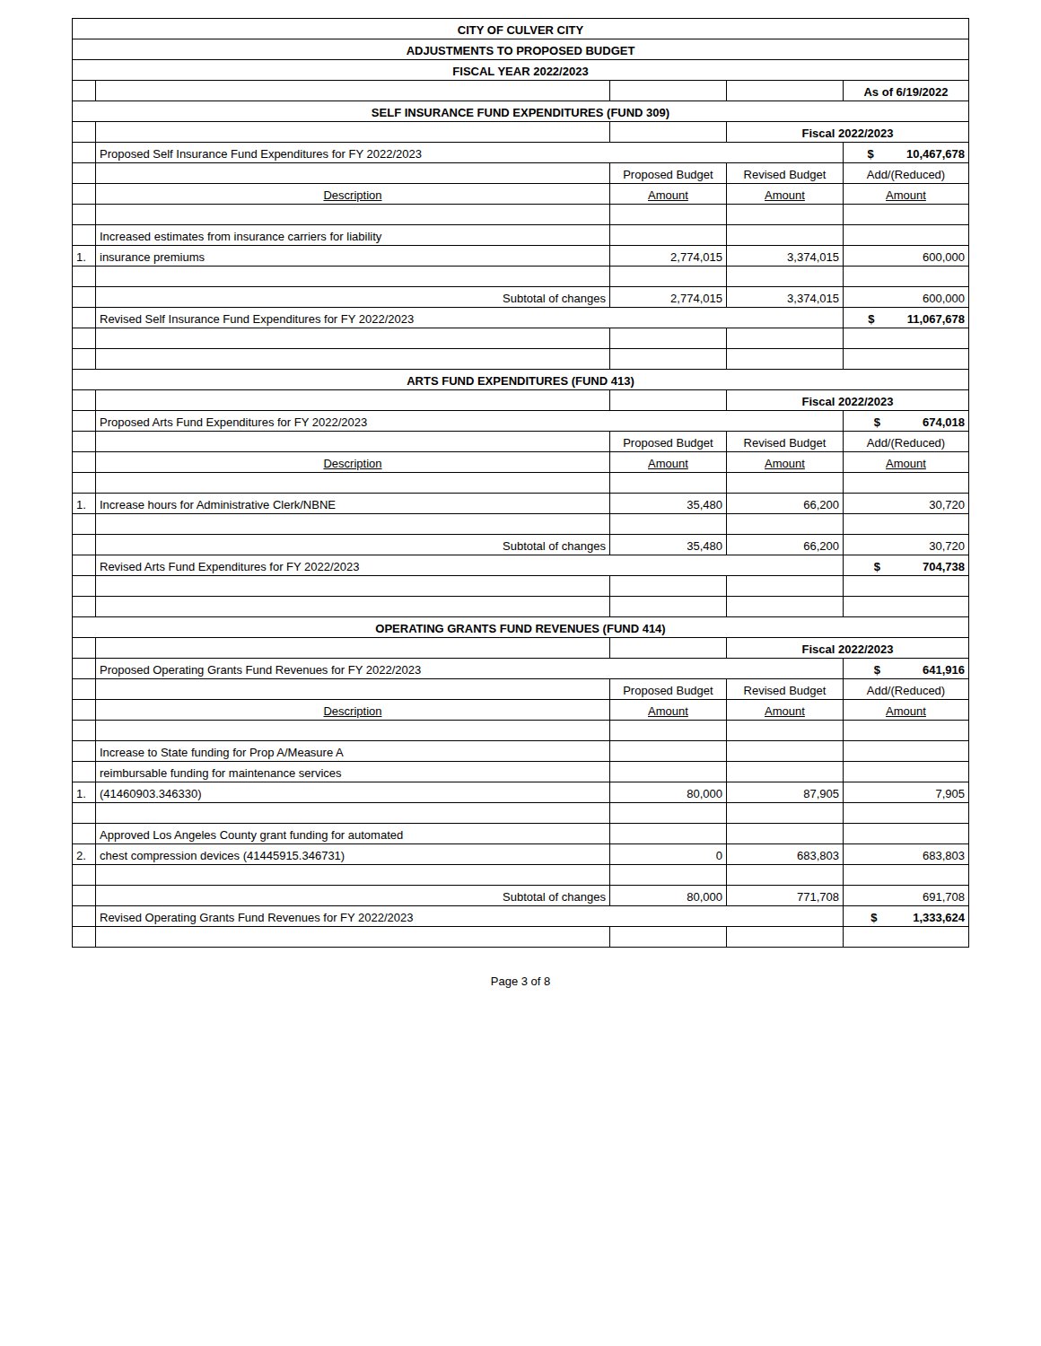| CITY OF CULVER CITY |
| ADJUSTMENTS TO PROPOSED BUDGET |
| FISCAL YEAR 2022/2023 |
| | | | | As of 6/19/2022 |
| SELF INSURANCE FUND EXPENDITURES (FUND 309) |
| | | | Fiscal 2022/2023 |
| | Proposed Self Insurance Fund Expenditures for FY 2022/2023 | $ 10,467,678 |
| | | Proposed Budget | Revised Budget | Add/(Reduced) |
| | Description | Amount | Amount | Amount |
| | Increased estimates from insurance carriers for liability | | | |
| 1. | insurance premiums | 2,774,015 | 3,374,015 | 600,000 |
| | Subtotal of changes | 2,774,015 | 3,374,015 | 600,000 |
| | Revised Self Insurance Fund Expenditures for FY 2022/2023 | $ 11,067,678 |
| ARTS FUND EXPENDITURES (FUND 413) |
| | | | Fiscal 2022/2023 |
| | Proposed Arts Fund Expenditures for FY 2022/2023 | $ 674,018 |
| | | Proposed Budget | Revised Budget | Add/(Reduced) |
| | Description | Amount | Amount | Amount |
| 1. | Increase hours for Administrative Clerk/NBNE | 35,480 | 66,200 | 30,720 |
| | Subtotal of changes | 35,480 | 66,200 | 30,720 |
| | Revised Arts Fund Expenditures for FY 2022/2023 | $ 704,738 |
| OPERATING GRANTS FUND REVENUES (FUND 414) |
| | | | Fiscal 2022/2023 |
| | Proposed Operating Grants Fund Revenues for FY 2022/2023 | $ 641,916 |
| | | Proposed Budget | Revised Budget | Add/(Reduced) |
| | Description | Amount | Amount | Amount |
| | Increase to State funding for Prop A/Measure A | | | |
| | reimbursable funding for maintenance services | | | |
| 1. | (41460903.346330) | 80,000 | 87,905 | 7,905 |
| | Approved Los Angeles County grant funding for automated | | | |
| 2. | chest compression devices (41445915.346731) | 0 | 683,803 | 683,803 |
| | Subtotal of changes | 80,000 | 771,708 | 691,708 |
| | Revised Operating Grants Fund Revenues for FY 2022/2023 | $ 1,333,624 |
Page 3 of 8